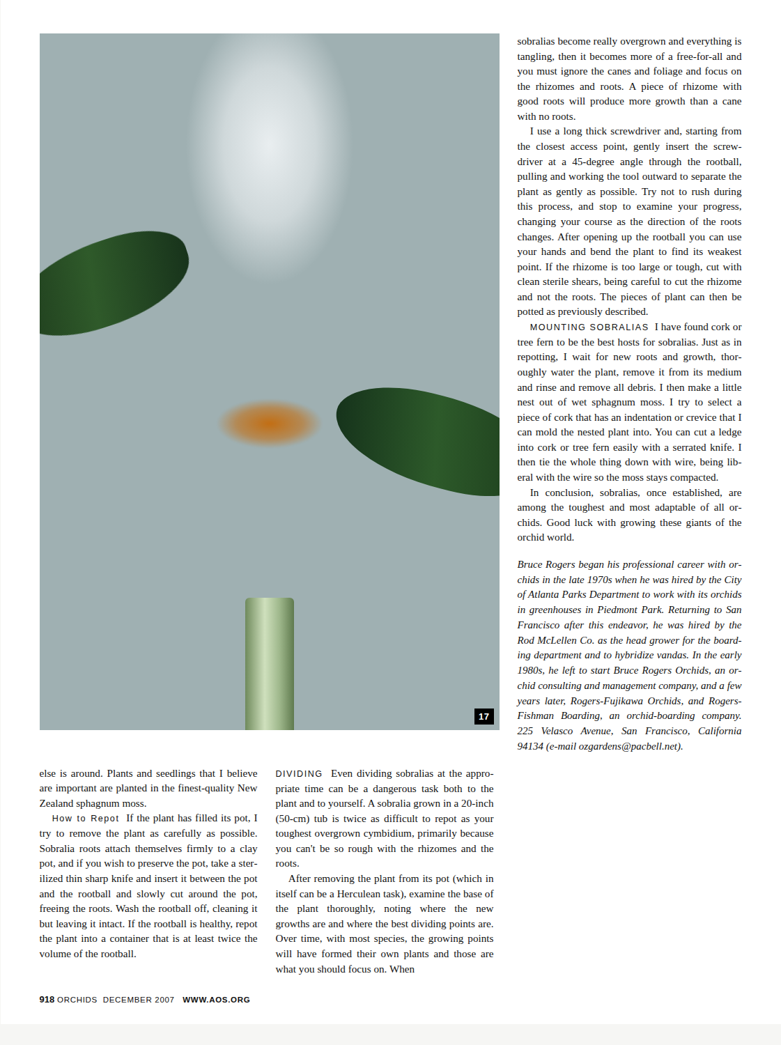17
sobralias become really overgrown and everything is tangling, then it becomes more of a free-for-all and you must ignore the canes and foliage and focus on the rhizomes and roots. A piece of rhizome with good roots will produce more growth than a cane with no roots.
I use a long thick screwdriver and, starting from the closest access point, gently insert the screwdriver at a 45-degree angle through the rootball, pulling and working the tool outward to separate the plant as gently as possible. Try not to rush during this process, and stop to examine your progress, changing your course as the direction of the roots changes. After opening up the rootball you can use your hands and bend the plant to find its weakest point. If the rhizome is too large or tough, cut with clean sterile shears, being careful to cut the rhizome and not the roots. The pieces of plant can then be potted as previously described.
MOUNTING SOBRALIAS I have found cork or tree fern to be the best hosts for sobralias. Just as in repotting, I wait for new roots and growth, thoroughly water the plant, remove it from its medium and rinse and remove all debris. I then make a little nest out of wet sphagnum moss. I try to select a piece of cork that has an indentation or crevice that I can mold the nested plant into. You can cut a ledge into cork or tree fern easily with a serrated knife. I then tie the whole thing down with wire, being liberal with the wire so the moss stays compacted.
In conclusion, sobralias, once established, are among the toughest and most adaptable of all orchids. Good luck with growing these giants of the orchid world.
Bruce Rogers began his professional career with orchids in the late 1970s when he was hired by the City of Atlanta Parks Department to work with its orchids in greenhouses in Piedmont Park. Returning to San Francisco after this endeavor, he was hired by the Rod McLellen Co. as the head grower for the boarding department and to hybridize vandas. In the early 1980s, he left to start Bruce Rogers Orchids, an orchid consulting and management company, and a few years later, Rogers-Fujikawa Orchids, and Rogers-Fishman Boarding, an orchid-boarding company. 225 Velasco Avenue, San Francisco, California 94134 (e-mail ozgardens@pacbell.net).
else is around. Plants and seedlings that I believe are important are planted in the finest-quality New Zealand sphagnum moss.
How to Repot If the plant has filled its pot, I try to remove the plant as carefully as possible. Sobralia roots attach themselves firmly to a clay pot, and if you wish to preserve the pot, take a sterilized thin sharp knife and insert it between the pot and the rootball and slowly cut around the pot, freeing the roots. Wash the rootball off, cleaning it but leaving it intact. If the rootball is healthy, repot the plant into a container that is at least twice the volume of the rootball.
DIVIDING Even dividing sobralias at the appropriate time can be a dangerous task both to the plant and to yourself. A sobralia grown in a 20-inch (50-cm) tub is twice as difficult to repot as your toughest overgrown cymbidium, primarily because you can't be so rough with the rhizomes and the roots.
After removing the plant from its pot (which in itself can be a Herculean task), examine the base of the plant thoroughly, noting where the new growths are and where the best dividing points are. Over time, with most species, the growing points will have formed their own plants and those are what you should focus on. When
918 ORCHIDS DECEMBER 2007 WWW.AOS.ORG